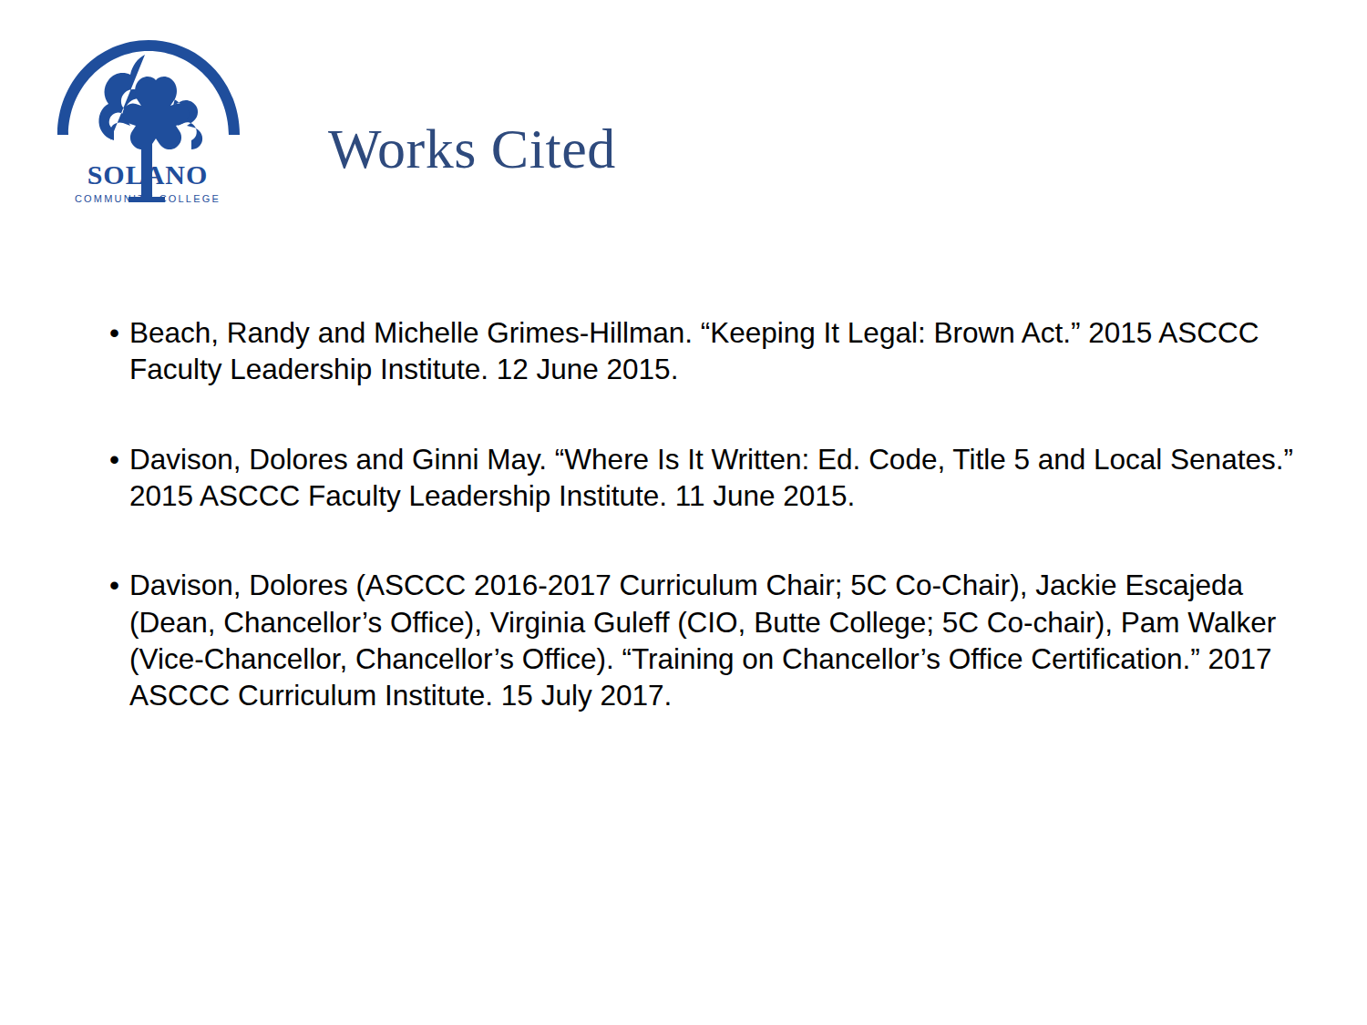SOLANO COMMUNITY COLLEGE
Works Cited
Beach, Randy and Michelle Grimes-Hillman. “Keeping It Legal: Brown Act.” 2015 ASCCC Faculty Leadership Institute. 12 June 2015.
Davison, Dolores and Ginni May. “Where Is It Written: Ed. Code, Title 5 and Local Senates.” 2015 ASCCC Faculty Leadership Institute. 11 June 2015.
Davison, Dolores (ASCCC 2016-2017 Curriculum Chair; 5C Co-Chair), Jackie Escajeda (Dean, Chancellor’s Office), Virginia Guleff (CIO, Butte College; 5C Co-chair), Pam Walker (Vice-Chancellor, Chancellor’s Office). “Training on Chancellor’s Office Certification.” 2017 ASCCC Curriculum Institute. 15 July 2017.